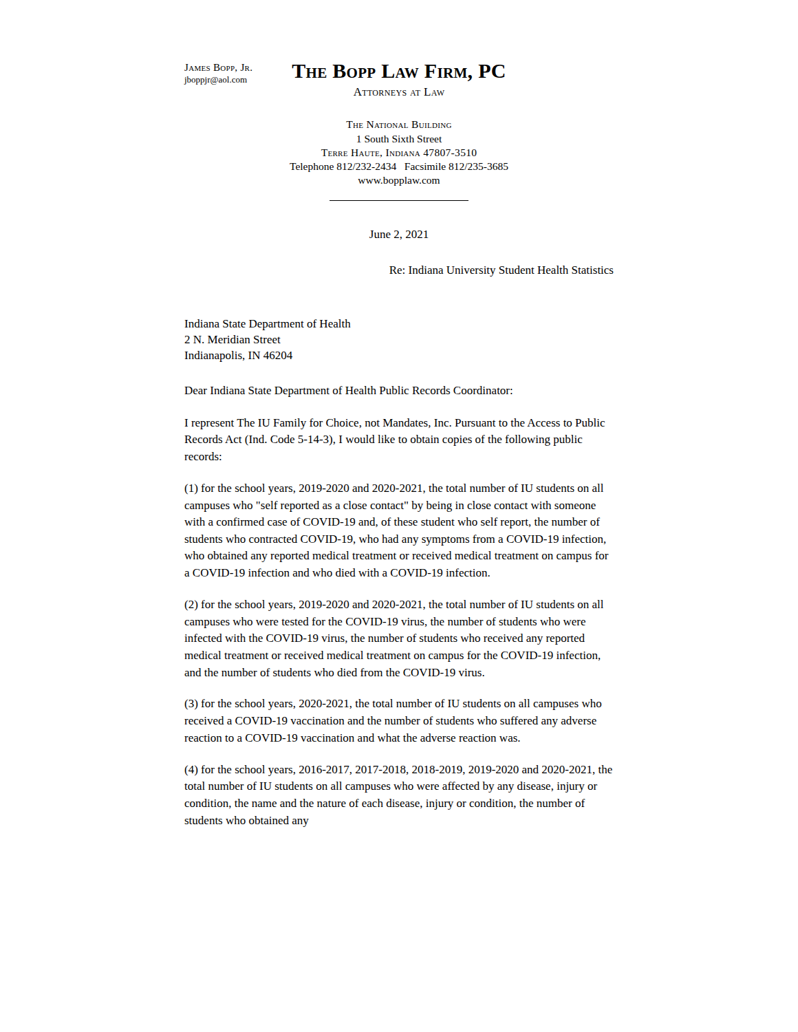James Bopp, Jr.
jboppjr@aol.com
The Bopp Law Firm, PC
Attorneys at Law
The National Building
1 South Sixth Street
Terre Haute, Indiana 47807-3510
Telephone 812/232-2434 Facsimile 812/235-3685
www.bopplaw.com
June 2, 2021
Re: Indiana University Student Health Statistics
Indiana State Department of Health
2 N. Meridian Street
Indianapolis, IN 46204
Dear Indiana State Department of Health Public Records Coordinator:
I represent The IU Family for Choice, not Mandates, Inc. Pursuant to the Access to Public Records Act (Ind. Code 5-14-3), I would like to obtain copies of the following public records:
(1) for the school years, 2019-2020 and 2020-2021, the total number of IU students on all campuses who "self reported as a close contact" by being in close contact with someone with a confirmed case of COVID-19 and, of these student who self report, the number of students who contracted COVID-19, who had any symptoms from a COVID-19 infection, who obtained any reported medical treatment or received medical treatment on campus for a COVID-19 infection and who died with a COVID-19 infection.
(2) for the school years, 2019-2020 and 2020-2021, the total number of IU students on all campuses who were tested for the COVID-19 virus, the number of students who were infected with the COVID-19 virus, the number of students who received any reported medical treatment or received medical treatment on campus for the COVID-19 infection, and the number of students who died from the COVID-19 virus.
(3) for the school years, 2020-2021, the total number of IU students on all campuses who received a COVID-19 vaccination and the number of students who suffered any adverse reaction to a COVID-19 vaccination and what the adverse reaction was.
(4) for the school years, 2016-2017, 2017-2018, 2018-2019, 2019-2020 and 2020-2021, the total number of IU students on all campuses who were affected by any disease, injury or condition, the name and the nature of each disease, injury or condition, the number of students who obtained any